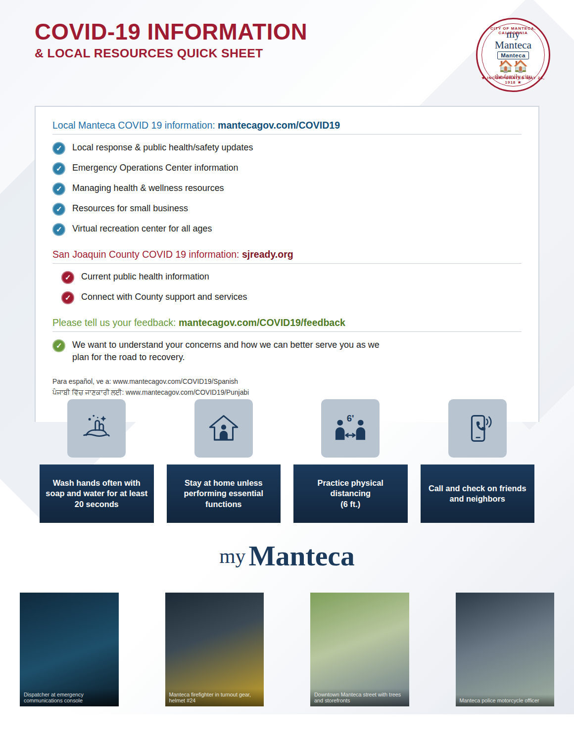COVID-19 Information & Local Resources Quick Sheet
City of Manteca, California
my Manteca Manteca 🏠🏠 the family city
★ Incorporated May 28, 1918 ★
Local Manteca COVID 19 information: mantecagov.com/COVID19
✓Local response & public health/safety updates
✓Emergency Operations Center information
✓Managing health & wellness resources
✓Resources for small business
✓Virtual recreation center for all ages
San Joaquin County COVID 19 information: sjready.org
✓Current public health information
✓Connect with County support and services
Please tell us your feedback: mantecagov.com/COVID19/feedback
✓ We want to understand your concerns and how we can better serve you as we plan for the road to recovery.
Para español, ve a: www.mantecagov.com/COVID19/Spanish
ਪੰਜਾਬੀ ਵਿੱਚ ਜਾਣਕਾਰੀ ਲਈ: www.mantecagov.com/COVID19/Punjabi
Wash hands often with soap and water for at least 20 seconds
Stay at home unless performing essential functions
6'
Practice physical distancing
(6 ft.)
Call and check on friends and neighbors
my Manteca
Dispatcher at emergency communications console
Manteca firefighter in turnout gear, helmet #24
Downtown Manteca street with trees and storefronts
Manteca police motorcycle officer